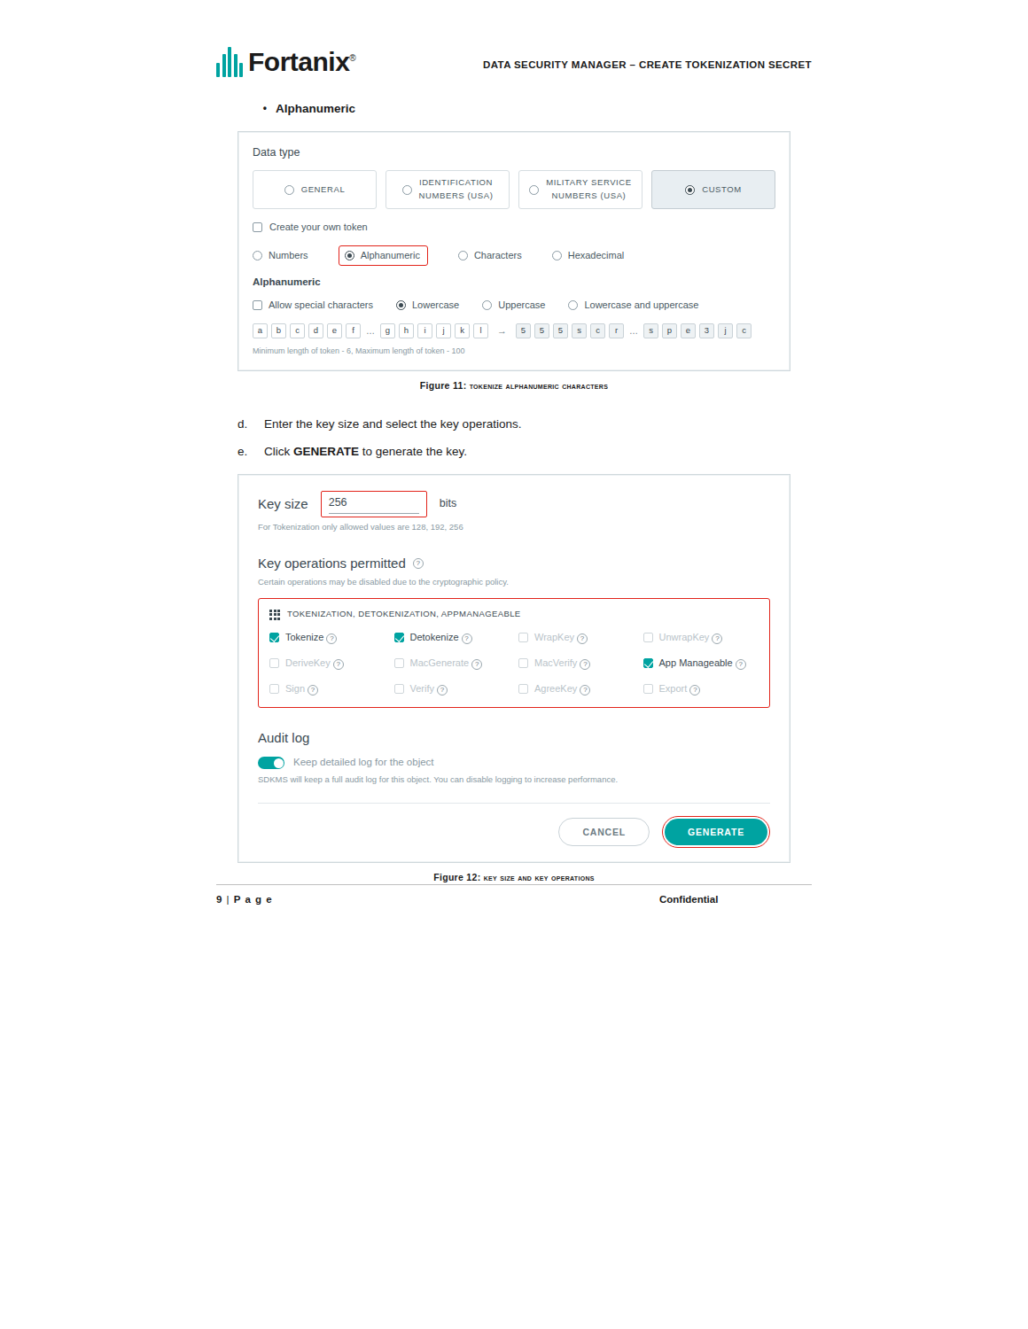Fortanix®
Data Security Manager – Create Tokenization Secret
•Alphanumeric
Data type
GENERAL
IDENTIFICATION
NUMBERS (USA)
MILITARY SERVICE
NUMBERS (USA)
CUSTOM
Create your own token
Numbers
Alphanumeric
Characters
Hexadecimal
Alphanumeric
Allow special characters
Lowercase
Uppercase
Lowercase and uppercase
a
b
c
d
e
f
…
g
h
i
j
k
l
→
5
5
5
s
c
r
…
s
p
e
3
j
c
Minimum length of token - 6, Maximum length of token - 100
Figure 11: Tokenize alphanumeric characters
d. Enter the key size and select the key operations.
e. Click GENERATE to generate the key.
Key size
256
bits
For Tokenization only allowed values are 128, 192, 256
Key operations permitted ?
Certain operations may be disabled due to the cryptographic policy.
TOKENIZATION, DETOKENIZATION, APPMANAGEABLE
Tokenize ?
Detokenize ?
WrapKey ?
UnwrapKey ?
DeriveKey ?
MacGenerate ?
MacVerify ?
App Manageable ?
Sign ?
Verify ?
AgreeKey ?
Export ?
Audit log
Keep detailed log for the object
SDKMS will keep a full audit log for this object. You can disable logging to increase performance.
CANCEL
GENERATE
Figure 12: Key size and key operations
9 | P a g e
Confidential